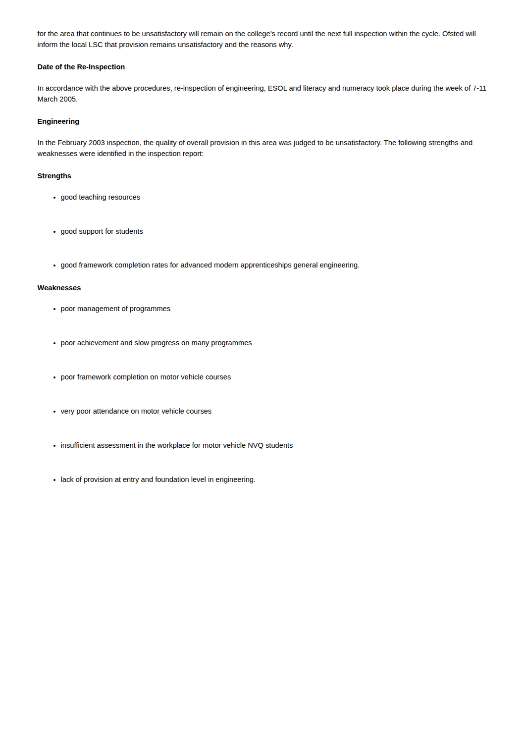for the area that continues to be unsatisfactory will remain on the college's record until the next full inspection within the cycle. Ofsted will inform the local LSC that provision remains unsatisfactory and the reasons why.
Date of the Re-Inspection
In accordance with the above procedures, re-inspection of engineering, ESOL and literacy and numeracy took place during the week of 7-11 March 2005.
Engineering
In the February 2003 inspection, the quality of overall provision in this area was judged to be unsatisfactory. The following strengths and weaknesses were identified in the inspection report:
Strengths
good teaching resources
good support for students
good framework completion rates for advanced modern apprenticeships general engineering.
Weaknesses
poor management of programmes
poor achievement and slow progress on many programmes
poor framework completion on motor vehicle courses
very poor attendance on motor vehicle courses
insufficient assessment in the workplace for motor vehicle NVQ students
lack of provision at entry and foundation level in engineering.